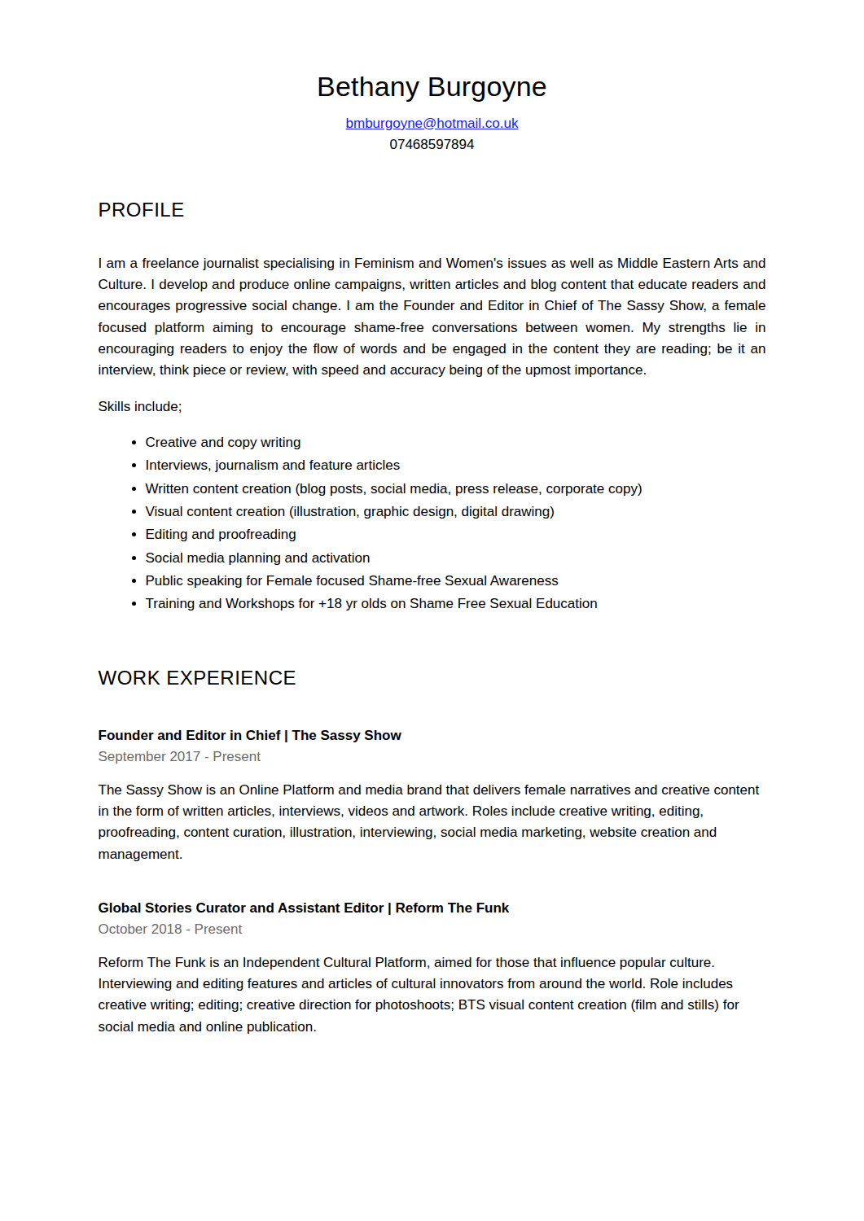Bethany Burgoyne
bmburgoyne@hotmail.co.uk
07468597894
PROFILE
I am a freelance journalist specialising in Feminism and Women's issues as well as Middle Eastern Arts and Culture. I develop and produce online campaigns, written articles and blog content that educate readers and encourages progressive social change. I am the Founder and Editor in Chief of The Sassy Show, a female focused platform aiming to encourage shame-free conversations between women. My strengths lie in encouraging readers to enjoy the flow of words and be engaged in the content they are reading; be it an interview, think piece or review, with speed and accuracy being of the upmost importance.
Skills include;
Creative and copy writing
Interviews, journalism and feature articles
Written content creation (blog posts, social media, press release, corporate copy)
Visual content creation (illustration, graphic design, digital drawing)
Editing and proofreading
Social media planning and activation
Public speaking for Female focused Shame-free Sexual Awareness
Training and Workshops for +18 yr olds on Shame Free Sexual Education
WORK EXPERIENCE
Founder and Editor in Chief | The Sassy Show
September 2017 - Present
The Sassy Show is an Online Platform and media brand that delivers female narratives and creative content in the form of written articles, interviews, videos and artwork. Roles include creative writing, editing, proofreading, content curation, illustration, interviewing, social media marketing, website creation and management.
Global Stories Curator and Assistant Editor | Reform The Funk
October 2018 - Present
Reform The Funk is an Independent Cultural Platform, aimed for those that influence popular culture. Interviewing and editing features and articles of cultural innovators from around the world. Role includes creative writing; editing; creative direction for photoshoots; BTS visual content creation (film and stills) for social media and online publication.